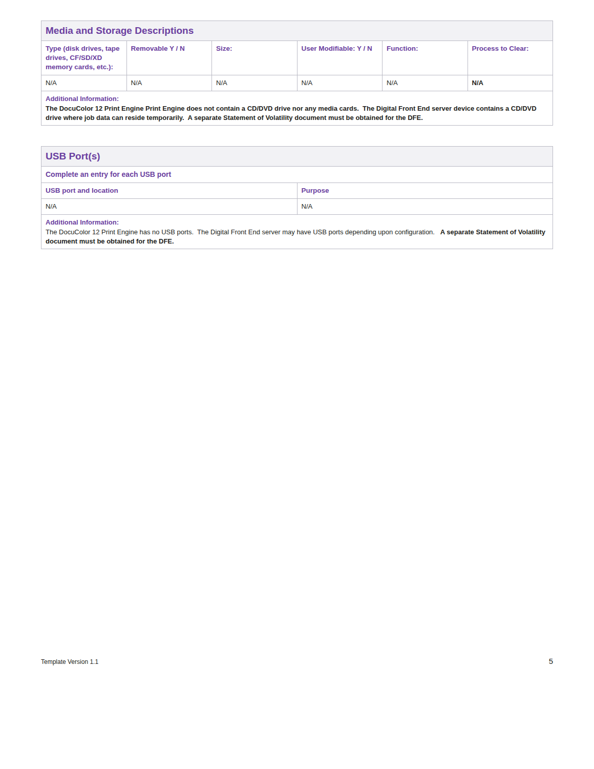| Media and Storage Descriptions |
| Type (disk drives, tape drives, CF/SD/XD memory cards, etc.): | Removable Y / N | Size: | User Modifiable: Y / N | Function: | Process to Clear: |
| N/A | N/A | N/A | N/A | N/A | N/A |
| Additional Information: The DocuColor 12 Print Engine Print Engine does not contain a CD/DVD drive nor any media cards. The Digital Front End server device contains a CD/DVD drive where job data can reside temporarily. A separate Statement of Volatility document must be obtained for the DFE. |
| USB Port(s) |
| Complete an entry for each USB port |
| USB port and location | Purpose |
| N/A | N/A |
| Additional Information: The DocuColor 12 Print Engine has no USB ports. The Digital Front End server may have USB ports depending upon configuration. A separate Statement of Volatility document must be obtained for the DFE. |
Template Version 1.1 5